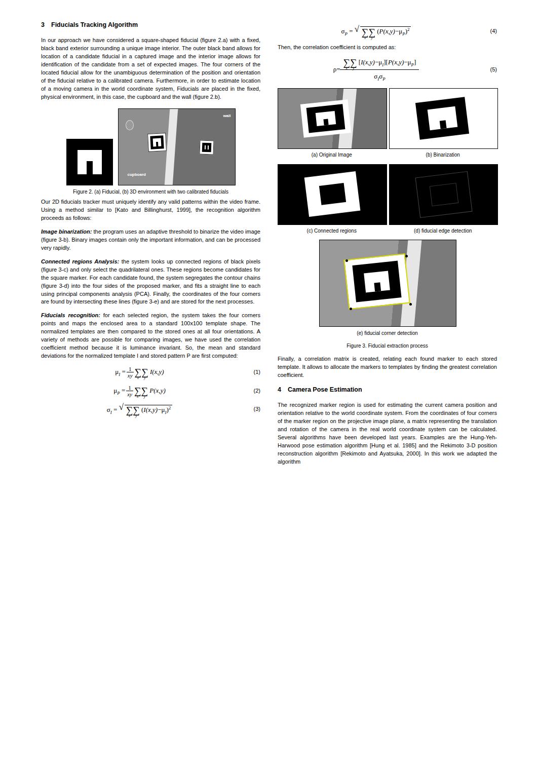3 Fiducials Tracking Algorithm
In our approach we have considered a square-shaped fiducial (figure 2.a) with a fixed, black band exterior surrounding a unique image interior. The outer black band allows for location of a candidate fiducial in a captured image and the interior image allows for identification of the candidate from a set of expected images. The four corners of the located fiducial allow for the unambiguous determination of the position and orientation of the fiducial relative to a calibrated camera. Furthermore, in order to estimate location of a moving camera in the world coordinate system, Fiducials are placed in the fixed, physical environment, in this case, the cupboard and the wall (figure 2.b).
wall
cupboard
Figure 2. (a) Fiducial, (b) 3D environment with two calibrated fiducials
Our 2D fiducials tracker must uniquely identify any valid patterns within the video frame. Using a method similar to [Kato and Billinghurst, 1999], the recognition algorithm proceeds as follows:
Image binarization: the program uses an adaptive threshold to binarize the video image (figure 3-b). Binary images contain only the important information, and can be processed very rapidly.
Connected regions Analysis: the system looks up connected regions of black pixels (figure 3-c) and only select the quadrilateral ones. These regions become candidates for the square marker. For each candidate found, the system segregates the contour chains (figure 3-d) into the four sides of the proposed marker, and fits a straight line to each using principal components analysis (PCA). Finally, the coordinates of the four corners are found by intersecting these lines (figure 3-e) and are stored for the next processes.
Fiducials recognition: for each selected region, the system takes the four corners points and maps the enclosed area to a standard 100x100 template shape. The normalized templates are then compared to the stored ones at all four orientations. A variety of methods are possible for comparing images, we have used the correlation coefficient method because it is luminance invariant. So, the mean and standard deviations for the normalized template I and stored pattern P are first computed:
μI =1 xy∑x∑y I(x,y)
(1)
μP =1 xy∑x∑y P(x,y)
(2)
σI = ∑x∑y (I(x,y)−μI)2
(3)
σP = ∑x∑y (P(x,y)−μP)2
(4)
Then, the correlation coefficient is computed as:
ρ=∑x∑y [I(x,y)−μI][P(x,y)−μP] σIσP
(5)
(a) Original Image
(b) Binarization
(c) Connected regions
(d) fiducial edge detection
(e) fiducial corner detection
Figure 3. Fiducial extraction process
Finally, a correlation matrix is created, relating each found marker to each stored template. It allows to allocate the markers to templates by finding the greatest correlation coefficient.
4 Camera Pose Estimation
The recognized marker region is used for estimating the current camera position and orientation relative to the world coordinate system. From the coordinates of four corners of the marker region on the projective image plane, a matrix representing the translation and rotation of the camera in the real world coordinate system can be calculated. Several algorithms have been developed last years. Examples are the Hung-Yeh-Harwood pose estimation algorithm [Hung et al. 1985] and the Rekimoto 3-D position reconstruction algorithm [Rekimoto and Ayatsuka, 2000]. In this work we adapted the algorithm